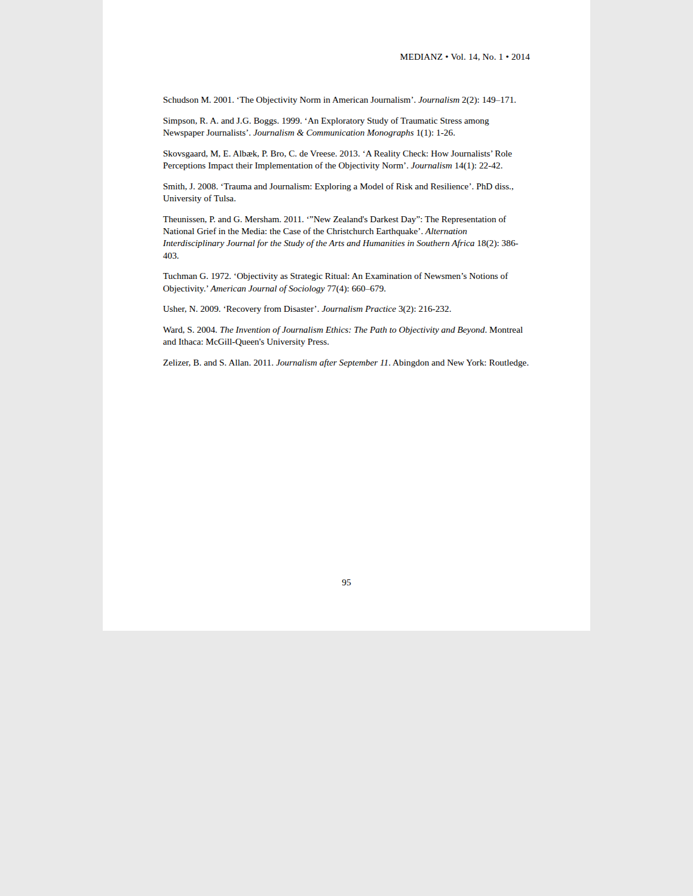MEDIANZ • Vol. 14, No. 1 • 2014
Schudson M. 2001. ‘The Objectivity Norm in American Journalism’. Journalism 2(2): 149–171.
Simpson, R. A. and J.G. Boggs. 1999. ‘An Exploratory Study of Traumatic Stress among Newspaper Journalists’. Journalism & Communication Monographs 1(1): 1-26.
Skovsgaard, M, E. Albæk, P. Bro, C. de Vreese. 2013. ‘A Reality Check: How Journalists’ Role Perceptions Impact their Implementation of the Objectivity Norm’. Journalism 14(1): 22-42.
Smith, J. 2008. ‘Trauma and Journalism: Exploring a Model of Risk and Resilience’. PhD diss., University of Tulsa.
Theunissen, P. and G. Mersham. 2011. ‘”New Zealand's Darkest Day”: The Representation of National Grief in the Media: the Case of the Christchurch Earthquake’. Alternation Interdisciplinary Journal for the Study of the Arts and Humanities in Southern Africa 18(2): 386-403.
Tuchman G. 1972. ‘Objectivity as Strategic Ritual: An Examination of Newsmen’s Notions of Objectivity.’ American Journal of Sociology 77(4): 660–679.
Usher, N. 2009. ‘Recovery from Disaster’. Journalism Practice 3(2): 216-232.
Ward, S. 2004. The Invention of Journalism Ethics: The Path to Objectivity and Beyond. Montreal and Ithaca: McGill-Queen's University Press.
Zelizer, B. and S. Allan. 2011. Journalism after September 11. Abingdon and New York: Routledge.
95